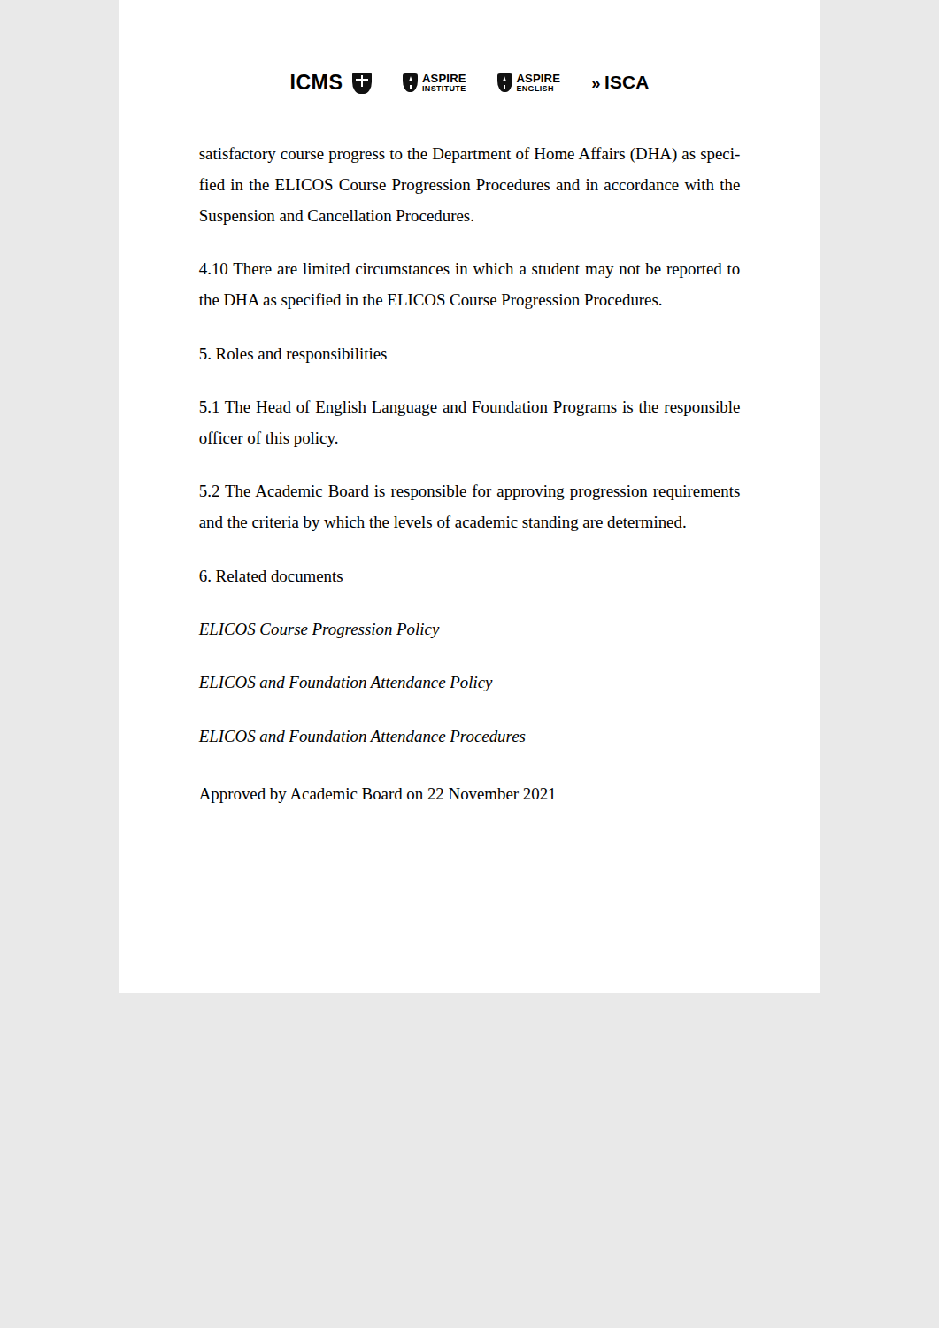ICMS
ASPIRE INSTITUTE
ASPIRE ENGLISH
»ISCA
satisfactory course progress to the Department of Home Affairs (DHA) as specified in the ELICOS Course Progression Procedures and in accordance with the Suspension and Cancellation Procedures.
4.10 There are limited circumstances in which a student may not be reported to the DHA as specified in the ELICOS Course Progression Procedures.
5. Roles and responsibilities
5.1 The Head of English Language and Foundation Programs is the responsible officer of this policy.
5.2 The Academic Board is responsible for approving progression requirements and the criteria by which the levels of academic standing are determined.
6. Related documents
ELICOS Course Progression Policy
ELICOS and Foundation Attendance Policy
ELICOS and Foundation Attendance Procedures
Approved by Academic Board on 22 November 2021